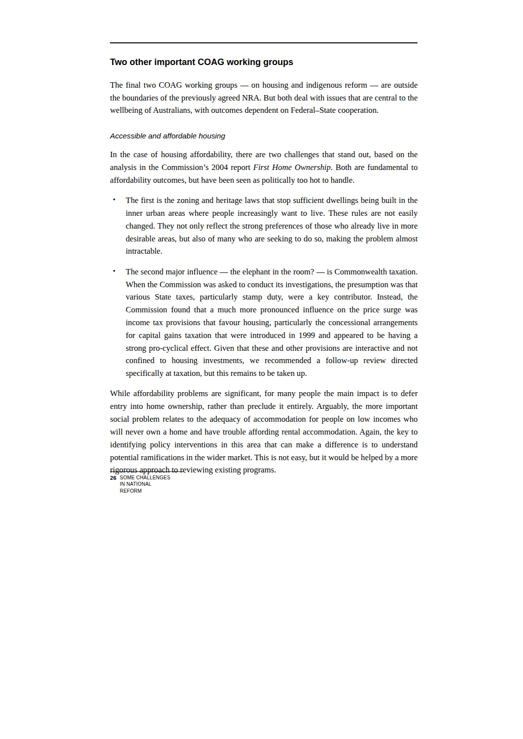Two other important COAG working groups
The final two COAG working groups — on housing and indigenous reform — are outside the boundaries of the previously agreed NRA. But both deal with issues that are central to the wellbeing of Australians, with outcomes dependent on Federal–State cooperation.
Accessible and affordable housing
In the case of housing affordability, there are two challenges that stand out, based on the analysis in the Commission’s 2004 report First Home Ownership. Both are fundamental to affordability outcomes, but have been seen as politically too hot to handle.
The first is the zoning and heritage laws that stop sufficient dwellings being built in the inner urban areas where people increasingly want to live. These rules are not easily changed. They not only reflect the strong preferences of those who already live in more desirable areas, but also of many who are seeking to do so, making the problem almost intractable.
The second major influence — the elephant in the room? — is Commonwealth taxation. When the Commission was asked to conduct its investigations, the presumption was that various State taxes, particularly stamp duty, were a key contributor. Instead, the Commission found that a much more pronounced influence on the price surge was income tax provisions that favour housing, particularly the concessional arrangements for capital gains taxation that were introduced in 1999 and appeared to be having a strong pro-cyclical effect. Given that these and other provisions are interactive and not confined to housing investments, we recommended a follow-up review directed specifically at taxation, but this remains to be taken up.
While affordability problems are significant, for many people the main impact is to defer entry into home ownership, rather than preclude it entirely. Arguably, the more important social problem relates to the adequacy of accommodation for people on low incomes who will never own a home and have trouble affording rental accommodation. Again, the key to identifying policy interventions in this area that can make a difference is to understand potential ramifications in the wider market. This is not easy, but it would be helped by a more rigorous approach to reviewing existing programs.
26 SOME CHALLENGES
IN NATIONAL
REFORM